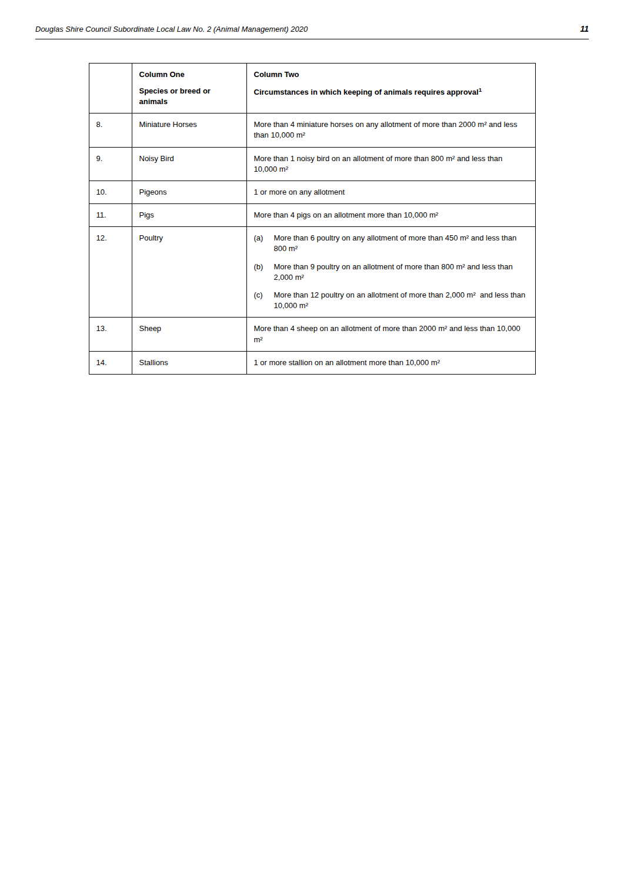Douglas Shire Council Subordinate Local Law No. 2 (Animal Management) 2020 11
| | Column One Species or breed or animals | Column Two Circumstances in which keeping of animals requires approval 1 |
| --- | --- | --- |
| 8. | Miniature Horses | More than 4 miniature horses on any allotment of more than 2000 m² and less than 10,000 m² |
| 9. | Noisy Bird | More than 1 noisy bird on an allotment of more than 800 m² and less than 10,000 m² |
| 10. | Pigeons | 1 or more on any allotment |
| 11. | Pigs | More than 4 pigs on an allotment more than 10,000 m² |
| 12. | Poultry | (a) More than 6 poultry on any allotment of more than 450 m² and less than 800 m² (b) More than 9 poultry on an allotment of more than 800 m² and less than 2,000 m² (c) More than 12 poultry on an allotment of more than 2,000 m² and less than 10,000 m² |
| 13. | Sheep | More than 4 sheep on an allotment of more than 2000 m² and less than 10,000 m² |
| 14. | Stallions | 1 or more stallion on an allotment more than 10,000 m² |